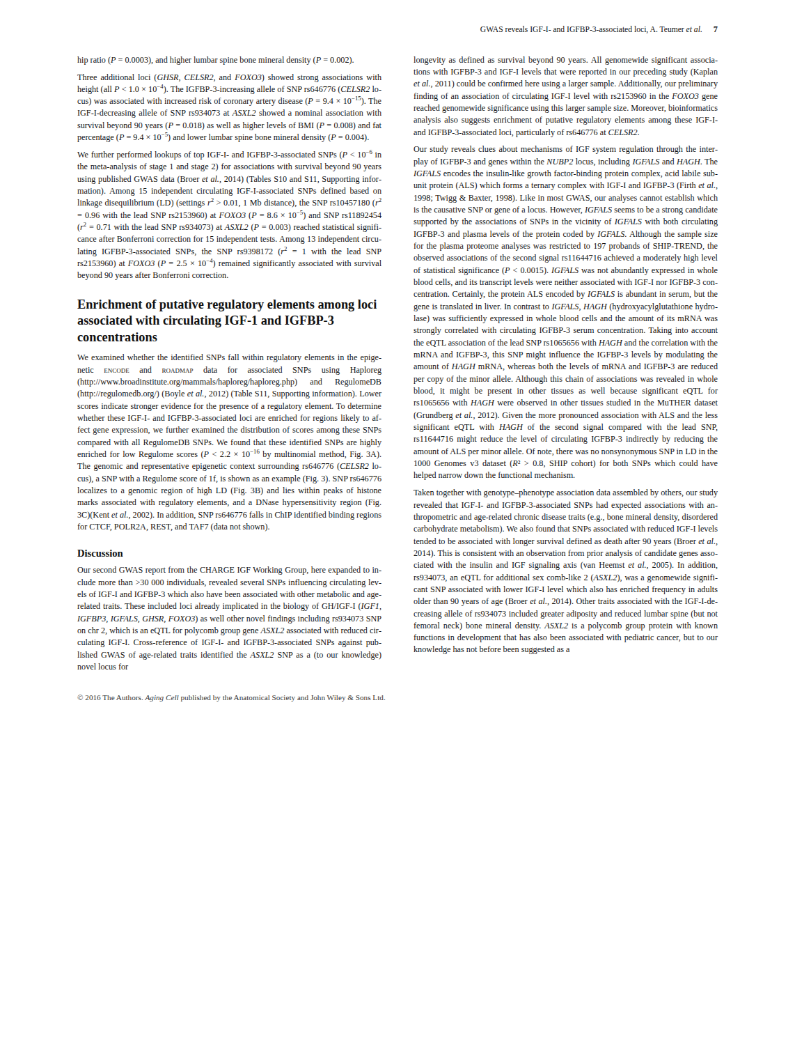GWAS reveals IGF-I- and IGFBP-3-associated loci, A. Teumer et al. 7
hip ratio (P = 0.0003), and higher lumbar spine bone mineral density (P = 0.002).
Three additional loci (GHSR, CELSR2, and FOXO3) showed strong associations with height (all P < 1.0 × 10−4). The IGFBP-3-increasing allele of SNP rs646776 (CELSR2 locus) was associated with increased risk of coronary artery disease (P = 9.4 × 10−15). The IGF-I-decreasing allele of SNP rs934073 at ASXL2 showed a nominal association with survival beyond 90 years (P = 0.018) as well as higher levels of BMI (P = 0.008) and fat percentage (P = 9.4 × 10−5) and lower lumbar spine bone mineral density (P = 0.004).
We further performed lookups of top IGF-I- and IGFBP-3-associated SNPs (P < 10−6 in the meta-analysis of stage 1 and stage 2) for associations with survival beyond 90 years using published GWAS data (Broer et al., 2014) (Tables S10 and S11, Supporting information). Among 15 independent circulating IGF-I-associated SNPs defined based on linkage disequilibrium (LD) (settings r2 > 0.01, 1 Mb distance), the SNP rs10457180 (r2 = 0.96 with the lead SNP rs2153960) at FOXO3 (P = 8.6 × 10−5) and SNP rs11892454 (r2 = 0.71 with the lead SNP rs934073) at ASXL2 (P = 0.003) reached statistical significance after Bonferroni correction for 15 independent tests. Among 13 independent circulating IGFBP-3-associated SNPs, the SNP rs9398172 (r2 = 1 with the lead SNP rs2153960) at FOXO3 (P = 2.5 × 10−4) remained significantly associated with survival beyond 90 years after Bonferroni correction.
Enrichment of putative regulatory elements among loci associated with circulating IGF-1 and IGFBP-3 concentrations
We examined whether the identified SNPs fall within regulatory elements in the epigenetic encode and roadmap data for associated SNPs using Haploreg (http://www.broadinstitute.org/mammals/haploreg/haploreg.php) and RegulomeDB (http://regulomedb.org/) (Boyle et al., 2012) (Table S11, Supporting information). Lower scores indicate stronger evidence for the presence of a regulatory element. To determine whether these IGF-I- and IGFBP-3-associated loci are enriched for regions likely to affect gene expression, we further examined the distribution of scores among these SNPs compared with all RegulomeDB SNPs. We found that these identified SNPs are highly enriched for low Regulome scores (P < 2.2 × 10−16 by multinomial method, Fig. 3A). The genomic and representative epigenetic context surrounding rs646776 (CELSR2 locus), a SNP with a Regulome score of 1f, is shown as an example (Fig. 3). SNP rs646776 localizes to a genomic region of high LD (Fig. 3B) and lies within peaks of histone marks associated with regulatory elements, and a DNase hypersensitivity region (Fig. 3C)(Kent et al., 2002). In addition, SNP rs646776 falls in ChIP identified binding regions for CTCF, POLR2A, REST, and TAF7 (data not shown).
Discussion
Our second GWAS report from the CHARGE IGF Working Group, here expanded to include more than >30 000 individuals, revealed several SNPs influencing circulating levels of IGF-I and IGFBP-3 which also have been associated with other metabolic and age-related traits. These included loci already implicated in the biology of GH/IGF-I (IGF1, IGFBP3, IGFALS, GHSR, FOXO3) as well other novel findings including rs934073 SNP on chr 2, which is an eQTL for polycomb group gene ASXL2 associated with reduced circulating IGF-I. Cross-reference of IGF-I- and IGFBP-3-associated SNPs against published GWAS of age-related traits identified the ASXL2 SNP as a (to our knowledge) novel locus for
longevity as defined as survival beyond 90 years. All genomewide significant associations with IGFBP-3 and IGF-I levels that were reported in our preceding study (Kaplan et al., 2011) could be confirmed here using a larger sample. Additionally, our preliminary finding of an association of circulating IGF-I level with rs2153960 in the FOXO3 gene reached genomewide significance using this larger sample size. Moreover, bioinformatics analysis also suggests enrichment of putative regulatory elements among these IGF-I- and IGFBP-3-associated loci, particularly of rs646776 at CELSR2.
Our study reveals clues about mechanisms of IGF system regulation through the interplay of IGFBP-3 and genes within the NUBP2 locus, including IGFALS and HAGH. The IGFALS encodes the insulin-like growth factor-binding protein complex, acid labile subunit protein (ALS) which forms a ternary complex with IGF-I and IGFBP-3 (Firth et al., 1998; Twigg & Baxter, 1998). Like in most GWAS, our analyses cannot establish which is the causative SNP or gene of a locus. However, IGFALS seems to be a strong candidate supported by the associations of SNPs in the vicinity of IGFALS with both circulating IGFBP-3 and plasma levels of the protein coded by IGFALS. Although the sample size for the plasma proteome analyses was restricted to 197 probands of SHIP-TREND, the observed associations of the second signal rs11644716 achieved a moderately high level of statistical significance (P < 0.0015). IGFALS was not abundantly expressed in whole blood cells, and its transcript levels were neither associated with IGF-I nor IGFBP-3 concentration. Certainly, the protein ALS encoded by IGFALS is abundant in serum, but the gene is translated in liver. In contrast to IGFALS, HAGH (hydroxyacylglutathione hydrolase) was sufficiently expressed in whole blood cells and the amount of its mRNA was strongly correlated with circulating IGFBP-3 serum concentration. Taking into account the eQTL association of the lead SNP rs1065656 with HAGH and the correlation with the mRNA and IGFBP-3, this SNP might influence the IGFBP-3 levels by modulating the amount of HAGH mRNA, whereas both the levels of mRNA and IGFBP-3 are reduced per copy of the minor allele. Although this chain of associations was revealed in whole blood, it might be present in other tissues as well because significant eQTL for rs1065656 with HAGH were observed in other tissues studied in the MuTHER dataset (Grundberg et al., 2012). Given the more pronounced association with ALS and the less significant eQTL with HAGH of the second signal compared with the lead SNP, rs11644716 might reduce the level of circulating IGFBP-3 indirectly by reducing the amount of ALS per minor allele. Of note, there was no nonsynonymous SNP in LD in the 1000 Genomes v3 dataset (R² > 0.8, SHIP cohort) for both SNPs which could have helped narrow down the functional mechanism.
Taken together with genotype–phenotype association data assembled by others, our study revealed that IGF-I- and IGFBP-3-associated SNPs had expected associations with anthropometric and age-related chronic disease traits (e.g., bone mineral density, disordered carbohydrate metabolism). We also found that SNPs associated with reduced IGF-I levels tended to be associated with longer survival defined as death after 90 years (Broer et al., 2014). This is consistent with an observation from prior analysis of candidate genes associated with the insulin and IGF signaling axis (van Heemst et al., 2005). In addition, rs934073, an eQTL for additional sex comb-like 2 (ASXL2), was a genomewide significant SNP associated with lower IGF-I level which also has enriched frequency in adults older than 90 years of age (Broer et al., 2014). Other traits associated with the IGF-I-decreasing allele of rs934073 included greater adiposity and reduced lumbar spine (but not femoral neck) bone mineral density. ASXL2 is a polycomb group protein with known functions in development that has also been associated with pediatric cancer, but to our knowledge has not before been suggested as a
© 2016 The Authors. Aging Cell published by the Anatomical Society and John Wiley & Sons Ltd.